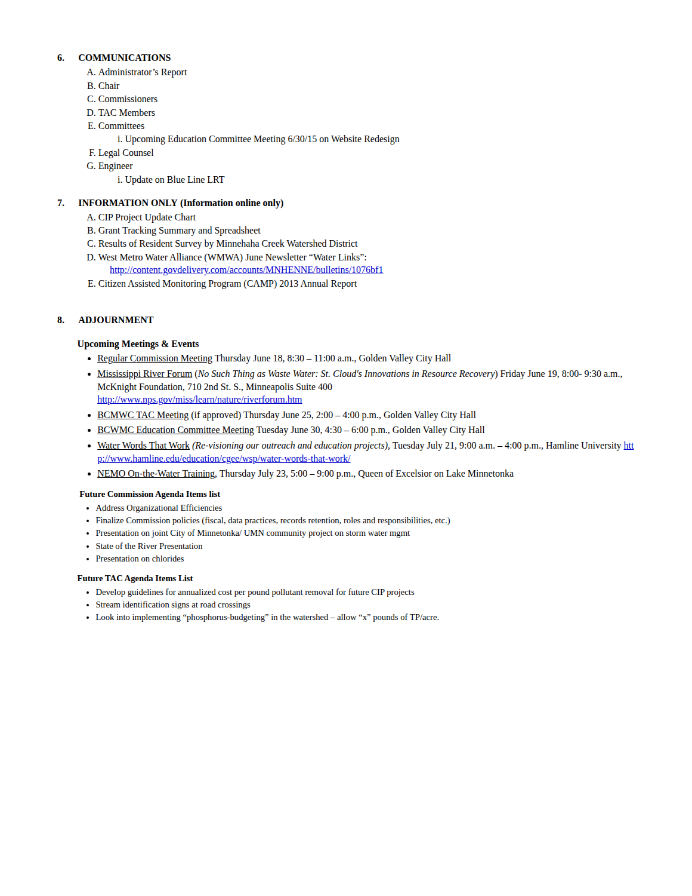6. Communications
Administrator’s Report
Chair
Commissioners
TAC Members
Committees
Upcoming Education Committee Meeting 6/30/15 on Website Redesign
Legal Counsel
Engineer
Update on Blue Line LRT
7. Information Only (Information online only)
CIP Project Update Chart
Grant Tracking Summary and Spreadsheet
Results of Resident Survey by Minnehaha Creek Watershed District
West Metro Water Alliance (WMWA) June Newsletter “Water Links”:
http://content.govdelivery.com/accounts/MNHENNE/bulletins/1076bf1
Citizen Assisted Monitoring Program (CAMP) 2013 Annual Report
8. Adjournment
Upcoming Meetings & Events
Regular Commission Meeting Thursday June 18, 8:30 – 11:00 a.m., Golden Valley City Hall
Mississippi River Forum (No Such Thing as Waste Water: St. Cloud's Innovations in Resource Recovery) Friday June 19, 8:00- 9:30 a.m., McKnight Foundation, 710 2nd St. S., Minneapolis Suite 400
http://www.nps.gov/miss/learn/nature/riverforum.htm
BCMWC TAC Meeting (if approved) Thursday June 25, 2:00 – 4:00 p.m., Golden Valley City Hall
BCWMC Education Committee Meeting Tuesday June 30, 4:30 – 6:00 p.m., Golden Valley City Hall
Water Words That Work (Re-visioning our outreach and education projects), Tuesday July 21, 9:00 a.m. – 4:00 p.m., Hamline University http://www.hamline.edu/education/cgee/wsp/water-words-that-work/
NEMO On-the-Water Training, Thursday July 23, 5:00 – 9:00 p.m., Queen of Excelsior on Lake Minnetonka
Future Commission Agenda Items list
Address Organizational Efficiencies
Finalize Commission policies (fiscal, data practices, records retention, roles and responsibilities, etc.)
Presentation on joint City of Minnetonka/ UMN community project on storm water mgmt
State of the River Presentation
Presentation on chlorides
Future TAC Agenda Items List
Develop guidelines for annualized cost per pound pollutant removal for future CIP projects
Stream identification signs at road crossings
Look into implementing “phosphorus-budgeting” in the watershed – allow “x” pounds of TP/acre.